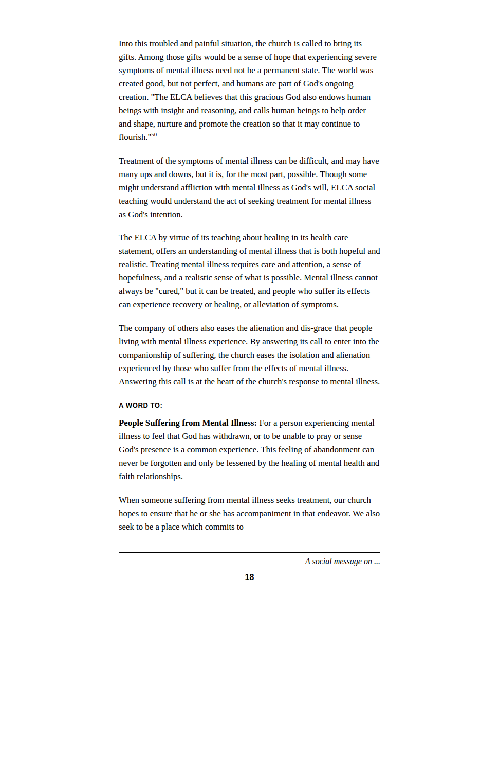Into this troubled and painful situation, the church is called to bring its gifts. Among those gifts would be a sense of hope that experiencing severe symptoms of mental illness need not be a permanent state. The world was created good, but not perfect, and humans are part of God's ongoing creation. "The ELCA believes that this gracious God also endows human beings with insight and reasoning, and calls human beings to help order and shape, nurture and promote the creation so that it may continue to flourish."50
Treatment of the symptoms of mental illness can be difficult, and may have many ups and downs, but it is, for the most part, possible. Though some might understand affliction with mental illness as God's will, ELCA social teaching would understand the act of seeking treatment for mental illness as God's intention.
The ELCA by virtue of its teaching about healing in its health care statement, offers an understanding of mental illness that is both hopeful and realistic. Treating mental illness requires care and attention, a sense of hopefulness, and a realistic sense of what is possible. Mental illness cannot always be "cured," but it can be treated, and people who suffer its effects can experience recovery or healing, or alleviation of symptoms.
The company of others also eases the alienation and dis-grace that people living with mental illness experience. By answering its call to enter into the companionship of suffering, the church eases the isolation and alienation experienced by those who suffer from the effects of mental illness. Answering this call is at the heart of the church's response to mental illness.
A word to:
People Suffering from Mental Illness: For a person experiencing mental illness to feel that God has withdrawn, or to be unable to pray or sense God's presence is a common experience. This feeling of abandonment can never be forgotten and only be lessened by the healing of mental health and faith relationships.
When someone suffering from mental illness seeks treatment, our church hopes to ensure that he or she has accompaniment in that endeavor. We also seek to be a place which commits to
A social message on ...
18